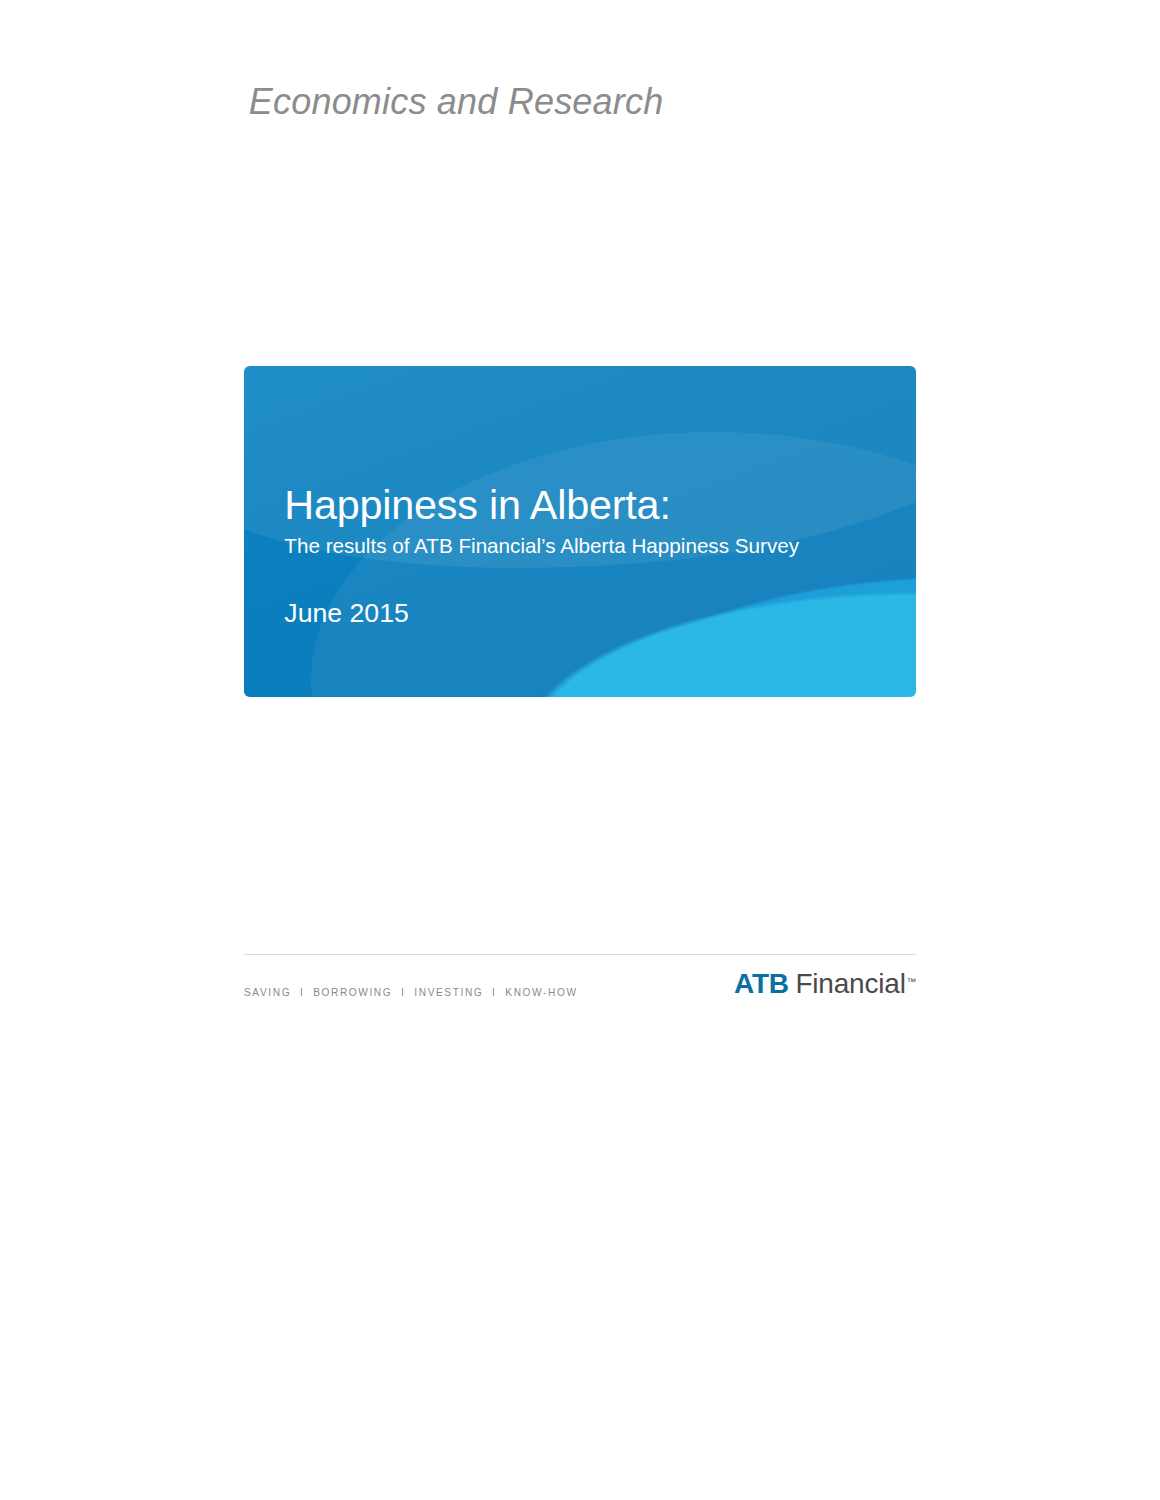Economics and Research
Happiness in Alberta:
The results of ATB Financial’s Alberta Happiness Survey
June 2015
SAVING I BORROWING I INVESTING I KNOW-HOW
ATB Financial™